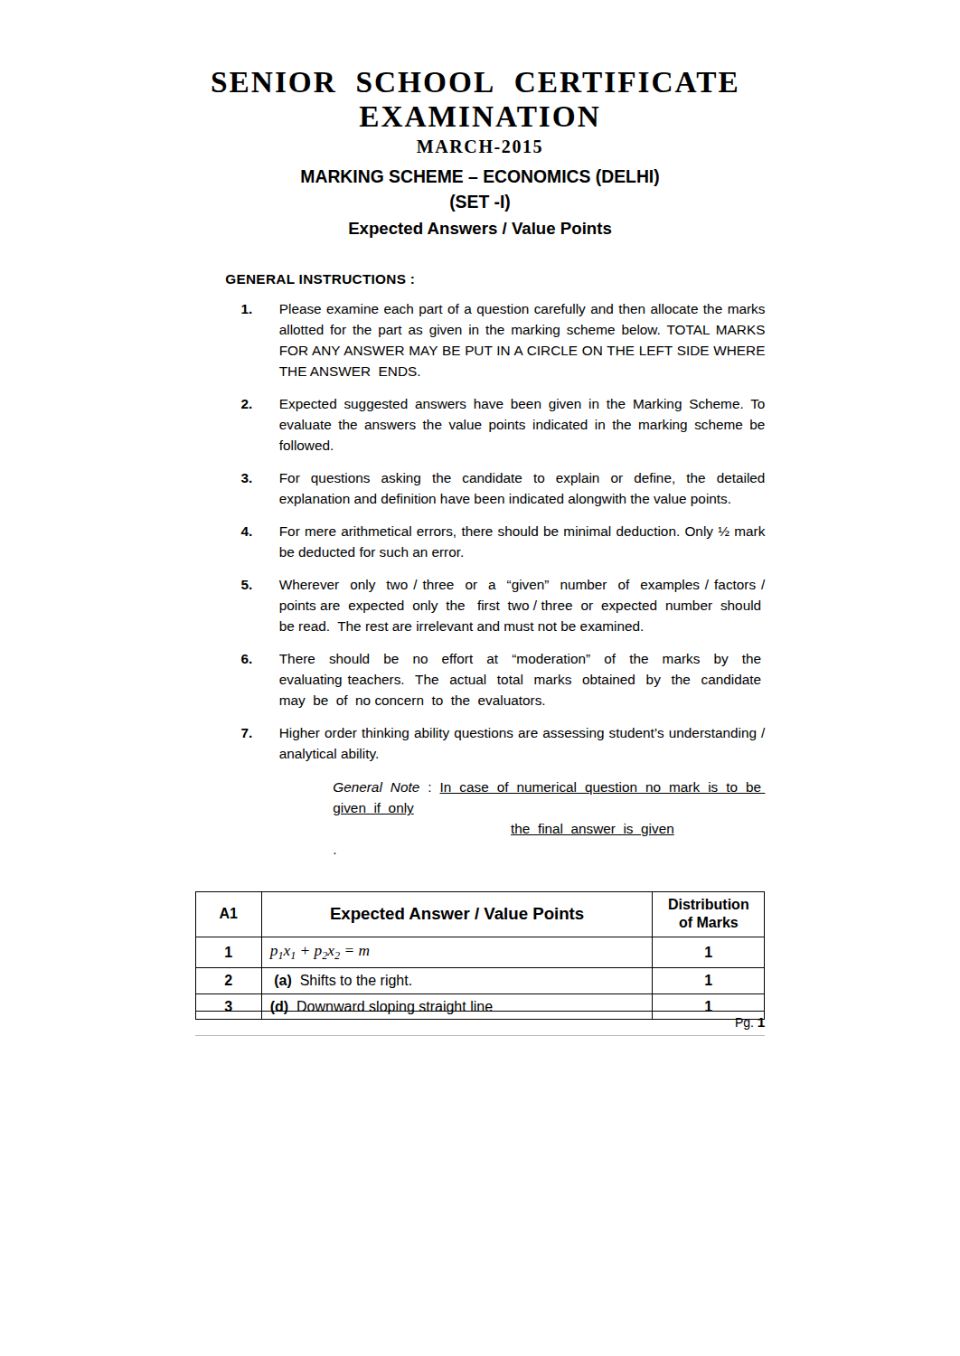SENIOR SCHOOL CERTIFICATE EXAMINATION
MARCH-2015
MARKING SCHEME – ECONOMICS (DELHI)
(SET -I)
Expected Answers / Value Points
GENERAL INSTRUCTIONS :
Please examine each part of a question carefully and then allocate the marks allotted for the part as given in the marking scheme below. TOTAL MARKS FOR ANY ANSWER MAY BE PUT IN A CIRCLE ON THE LEFT SIDE WHERE THE ANSWER ENDS.
Expected suggested answers have been given in the Marking Scheme. To evaluate the answers the value points indicated in the marking scheme be followed.
For questions asking the candidate to explain or define, the detailed explanation and definition have been indicated alongwith the value points.
For mere arithmetical errors, there should be minimal deduction. Only ½ mark be deducted for such an error.
Wherever only two / three or a “given” number of examples / factors / points are expected only the first two / three or expected number should be read. The rest are irrelevant and must not be examined.
There should be no effort at “moderation” of the marks by the evaluating teachers. The actual total marks obtained by the candidate may be of no concern to the evaluators.
Higher order thinking ability questions are assessing student’s understanding / analytical ability.
General Note : In case of numerical question no mark is to be given if only the final answer is given.
| A1 | Expected Answer / Value Points | Distribution of Marks |
| --- | --- | --- |
| 1 | p 1 x 1 + p 2 x 2 = m | 1 |
| 2 | (a) Shifts to the right. | 1 |
| 3 | (d) Downward sloping straight line | 1 |
Pg. 1